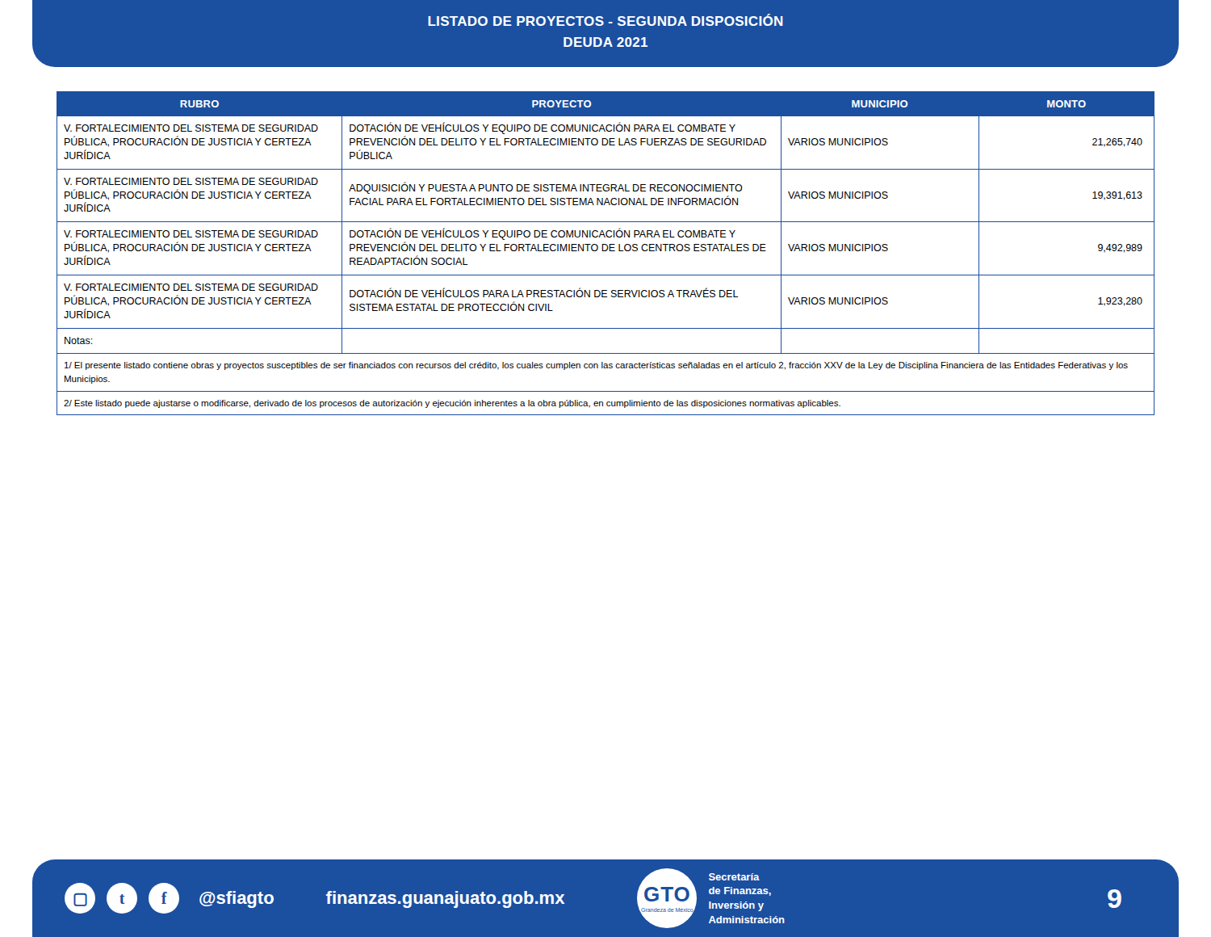LISTADO DE PROYECTOS - SEGUNDA DISPOSICIÓN
DEUDA 2021
| RUBRO | PROYECTO | MUNICIPIO | MONTO |
| --- | --- | --- | --- |
| V. FORTALECIMIENTO DEL SISTEMA DE SEGURIDAD PÚBLICA, PROCURACIÓN DE JUSTICIA Y CERTEZA JURÍDICA | DOTACIÓN DE VEHÍCULOS Y EQUIPO DE COMUNICACIÓN PARA EL COMBATE Y PREVENCIÓN DEL DELITO Y EL FORTALECIMIENTO DE LAS FUERZAS DE SEGURIDAD PÚBLICA | VARIOS MUNICIPIOS | 21,265,740 |
| V. FORTALECIMIENTO DEL SISTEMA DE SEGURIDAD PÚBLICA, PROCURACIÓN DE JUSTICIA Y CERTEZA JURÍDICA | ADQUISICIÓN Y PUESTA A PUNTO DE SISTEMA INTEGRAL DE RECONOCIMIENTO FACIAL PARA EL FORTALECIMIENTO DEL SISTEMA NACIONAL DE INFORMACIÓN | VARIOS MUNICIPIOS | 19,391,613 |
| V. FORTALECIMIENTO DEL SISTEMA DE SEGURIDAD PÚBLICA, PROCURACIÓN DE JUSTICIA Y CERTEZA JURÍDICA | DOTACIÓN DE VEHÍCULOS Y EQUIPO DE COMUNICACIÓN PARA EL COMBATE Y PREVENCIÓN DEL DELITO Y EL FORTALECIMIENTO DE LOS CENTROS ESTATALES DE READAPTACIÓN SOCIAL | VARIOS MUNICIPIOS | 9,492,989 |
| V. FORTALECIMIENTO DEL SISTEMA DE SEGURIDAD PÚBLICA, PROCURACIÓN DE JUSTICIA Y CERTEZA JURÍDICA | DOTACIÓN DE VEHÍCULOS PARA LA PRESTACIÓN DE SERVICIOS A TRAVÉS DEL SISTEMA ESTATAL DE PROTECCIÓN CIVIL | VARIOS MUNICIPIOS | 1,923,280 |
| Notas: | | | |
| 1/ El presente listado contiene obras y proyectos susceptibles de ser financiados con recursos del crédito, los cuales cumplen con las características señaladas en el artículo 2, fracción XXV de la Ley de Disciplina Financiera de las Entidades Federativas y los Municipios. |
| 2/ Este listado puede ajustarse o modificarse, derivado de los procesos de autorización y ejecución inherentes a la obra pública, en cumplimiento de las disposiciones normativas aplicables. |
▢
t
f
@sfiagto finanzas.guanajuato.gob.mx
GTO Grandeza de México
Secretaría
de Finanzas,
Inversión y
Administración
9